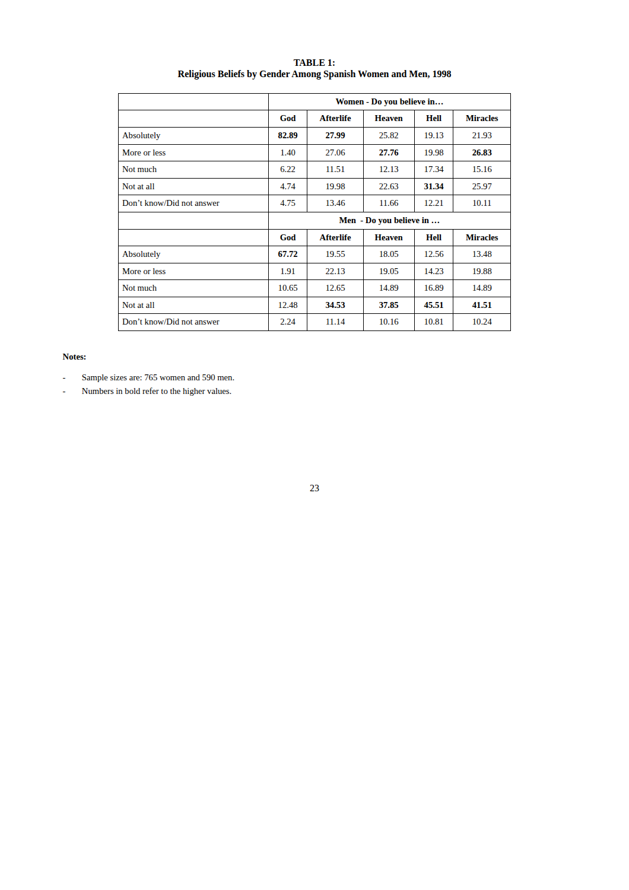TABLE 1: Religious Beliefs by Gender Among Spanish Women and Men, 1998
| | Women - Do you believe in… |
| | God | Afterlife | Heaven | Hell | Miracles |
| Absolutely | 82.89 | 27.99 | 25.82 | 19.13 | 21.93 |
| More or less | 1.40 | 27.06 | 27.76 | 19.98 | 26.83 |
| Not much | 6.22 | 11.51 | 12.13 | 17.34 | 15.16 |
| Not at all | 4.74 | 19.98 | 22.63 | 31.34 | 25.97 |
| Don’t know/Did not answer | 4.75 | 13.46 | 11.66 | 12.21 | 10.11 |
| | Men - Do you believe in … |
| | God | Afterlife | Heaven | Hell | Miracles |
| Absolutely | 67.72 | 19.55 | 18.05 | 12.56 | 13.48 |
| More or less | 1.91 | 22.13 | 19.05 | 14.23 | 19.88 |
| Not much | 10.65 | 12.65 | 14.89 | 16.89 | 14.89 |
| Not at all | 12.48 | 34.53 | 37.85 | 45.51 | 41.51 |
| Don’t know/Did not answer | 2.24 | 11.14 | 10.16 | 10.81 | 10.24 |
Notes:
Sample sizes are: 765 women and 590 men.
Numbers in bold refer to the higher values.
23